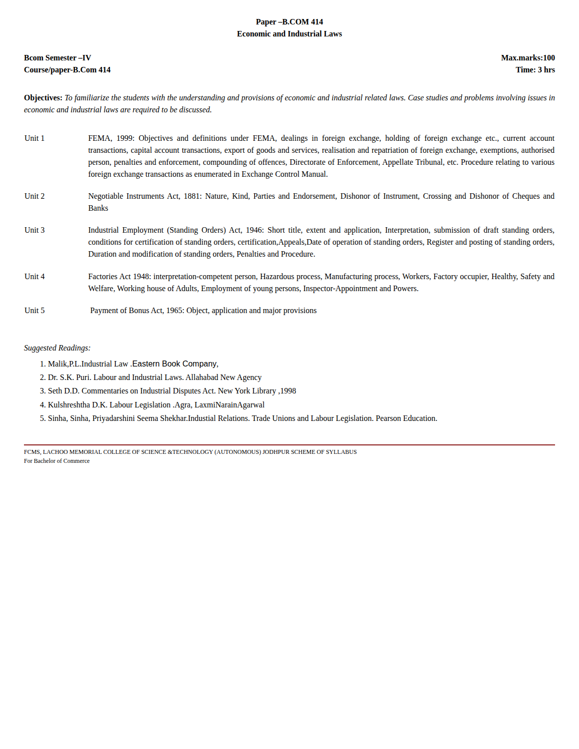Paper –B.COM 414 Economic and Industrial Laws
| Bcom Semester –IV | Max.marks:100 |
| Course/paper-B.Com 414 | Time: 3 hrs |
Objectives: To familiarize the students with the understanding and provisions of economic and industrial related laws. Case studies and problems involving issues in economic and industrial laws are required to be discussed.
| Unit 1 | FEMA, 1999: Objectives and definitions under FEMA, dealings in foreign exchange, holding of foreign exchange etc., current account transactions, capital account transactions, export of goods and services, realisation and repatriation of foreign exchange, exemptions, authorised person, penalties and enforcement, compounding of offences, Directorate of Enforcement, Appellate Tribunal, etc. Procedure relating to various foreign exchange transactions as enumerated in Exchange Control Manual. |
| Unit 2 | Negotiable Instruments Act, 1881: Nature, Kind, Parties and Endorsement, Dishonor of Instrument, Crossing and Dishonor of Cheques and Banks |
| Unit 3 | Industrial Employment (Standing Orders) Act, 1946: Short title, extent and application, Interpretation, submission of draft standing orders, conditions for certification of standing orders, certification,Appeals,Date of operation of standing orders, Register and posting of standing orders, Duration and modification of standing orders, Penalties and Procedure. |
| Unit 4 | Factories Act 1948: interpretation-competent person, Hazardous process, Manufacturing process, Workers, Factory occupier, Healthy, Safety and Welfare, Working house of Adults, Employment of young persons, Inspector-Appointment and Powers. |
| Unit 5 | Payment of Bonus Act, 1965: Object, application and major provisions |
Suggested Readings:
Malik,P.L.Industrial Law .Eastern Book Company,
Dr. S.K. Puri. Labour and Industrial Laws. Allahabad New Agency
Seth D.D. Commentaries on Industrial Disputes Act. New York Library ,1998
Kulshreshtha D.K. Labour Legislation .Agra, LaxmiNarainAgarwal
Sinha, Sinha, Priyadarshini Seema Shekhar.Industial Relations. Trade Unions and Labour Legislation. Pearson Education.
FCMS, LACHOO MEMORIAL COLLEGE OF SCIENCE &TECHNOLOGY (AUTONOMOUS) JODHPUR SCHEME OF SYLLABUS For Bachelor of Commerce